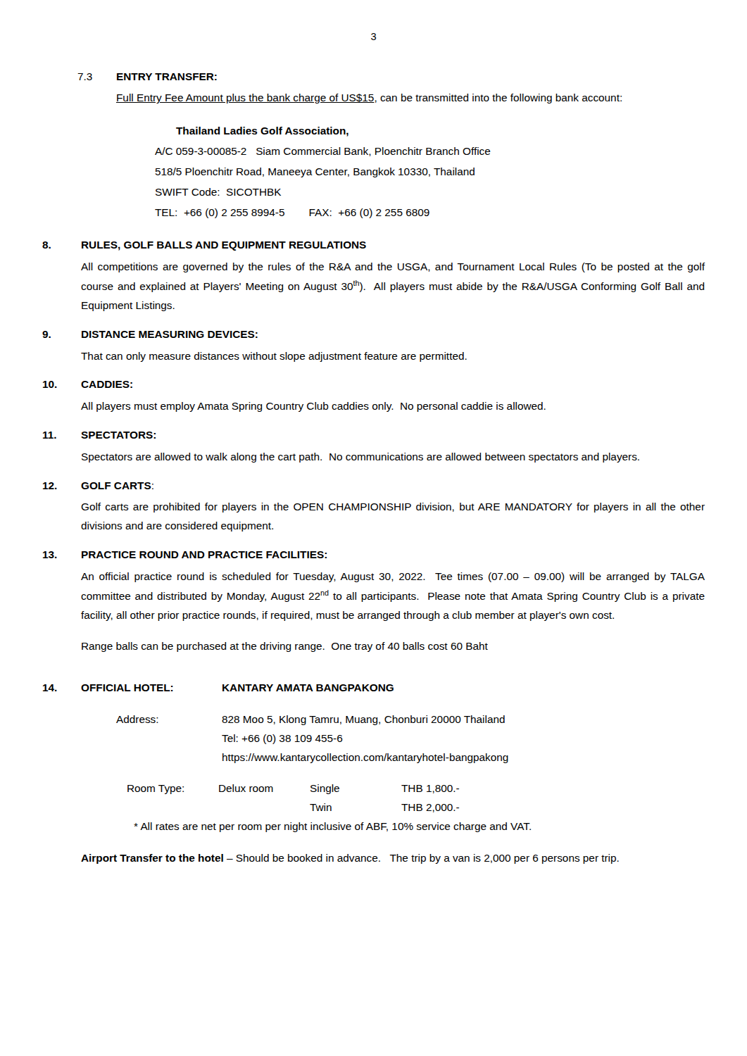3
7.3
ENTRY TRANSFER:
Full Entry Fee Amount plus the bank charge of US$15, can be transmitted into the following bank account:
Thailand Ladies Golf Association,
A/C 059-3-00085-2 Siam Commercial Bank, Ploenchitr Branch Office
518/5 Ploenchitr Road, Maneeya Center, Bangkok 10330, Thailand
SWIFT Code: SICOTHBK
TEL: +66 (0) 2 255 8994-5 FAX: +66 (0) 2 255 6809
8.
RULES, GOLF BALLS AND EQUIPMENT REGULATIONS
All competitions are governed by the rules of the R&A and the USGA, and Tournament Local Rules (To be posted at the golf course and explained at Players' Meeting on August 30th). All players must abide by the R&A/USGA Conforming Golf Ball and Equipment Listings.
9.
DISTANCE MEASURING DEVICES:
That can only measure distances without slope adjustment feature are permitted.
10.
CADDIES:
All players must employ Amata Spring Country Club caddies only. No personal caddie is allowed.
11.
SPECTATORS:
Spectators are allowed to walk along the cart path. No communications are allowed between spectators and players.
12.
GOLF CARTS:
Golf carts are prohibited for players in the OPEN CHAMPIONSHIP division, but ARE MANDATORY for players in all the other divisions and are considered equipment.
13.
PRACTICE ROUND AND PRACTICE FACILITIES:
An official practice round is scheduled for Tuesday, August 30, 2022. Tee times (07.00 – 09.00) will be arranged by TALGA committee and distributed by Monday, August 22nd to all participants. Please note that Amata Spring Country Club is a private facility, all other prior practice rounds, if required, must be arranged through a club member at player's own cost.
Range balls can be purchased at the driving range. One tray of 40 balls cost 60 Baht
14.
OFFICIAL HOTEL:
KANTARY AMATA BANGPAKONG
Address:
828 Moo 5, Klong Tamru, Muang, Chonburi 20000 Thailand
Tel: +66 (0) 38 109 455-6
https://www.kantarycollection.com/kantaryhotel-bangpakong
Room Type:
Delux room
Single
THB 1,800.-
Twin
THB 2,000.-
* All rates are net per room per night inclusive of ABF, 10% service charge and VAT.
Airport Transfer to the hotel – Should be booked in advance. The trip by a van is 2,000 per 6 persons per trip.